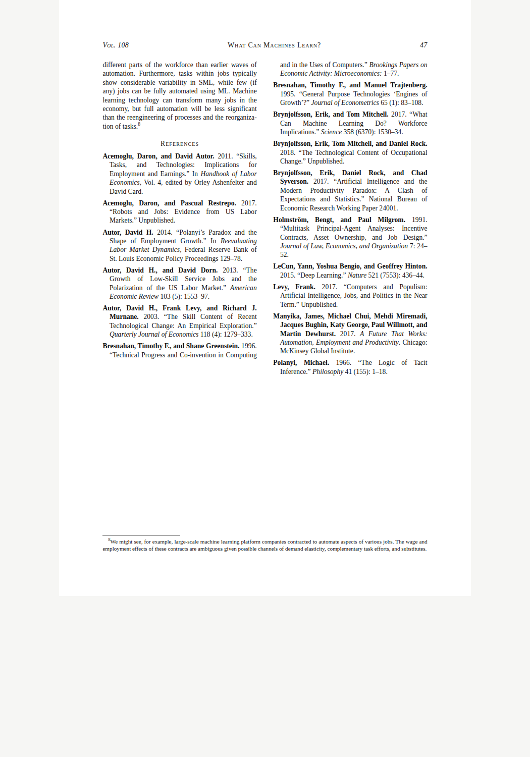Vol. 108 What Can Machines Learn? 47
different parts of the workforce than earlier waves of automation. Furthermore, tasks within jobs typically show considerable variability in SML, while few (if any) jobs can be fully automated using ML. Machine learning technology can transform many jobs in the economy, but full automation will be less significant than the reengineering of processes and the reorganization of tasks.8
References
Acemoglu, Daron, and David Autor. 2011. “Skills, Tasks, and Technologies: Implications for Employment and Earnings.” In Handbook of Labor Economics, Vol. 4, edited by Orley Ashenfelter and David Card.
Acemoglu, Daron, and Pascual Restrepo. 2017. “Robots and Jobs: Evidence from US Labor Markets.” Unpublished.
Autor, David H. 2014. “Polanyi’s Paradox and the Shape of Employment Growth.” In Reevaluating Labor Market Dynamics, Federal Reserve Bank of St. Louis Economic Policy Proceedings 129–78.
Autor, David H., and David Dorn. 2013. “The Growth of Low-Skill Service Jobs and the Polarization of the US Labor Market.” American Economic Review 103 (5): 1553–97.
Autor, David H., Frank Levy, and Richard J. Murnane. 2003. “The Skill Content of Recent Technological Change: An Empirical Exploration.” Quarterly Journal of Economics 118 (4): 1279–333.
Bresnahan, Timothy F., and Shane Greenstein. 1996. “Technical Progress and Co-invention in Computing and in the Uses of Computers.” Brookings Papers on Economic Activity: Microeconomics: 1–77.
Bresnahan, Timothy F., and Manuel Trajtenberg. 1995. “General Purpose Technologies ‘Engines of Growth’?” Journal of Econometrics 65 (1): 83–108.
Brynjolfsson, Erik, and Tom Mitchell. 2017. “What Can Machine Learning Do? Workforce Implications.” Science 358 (6370): 1530–34.
Brynjolfsson, Erik, Tom Mitchell, and Daniel Rock. 2018. “The Technological Content of Occupational Change.” Unpublished.
Brynjolfsson, Erik, Daniel Rock, and Chad Syverson. 2017. “Artificial Intelligence and the Modern Productivity Paradox: A Clash of Expectations and Statistics.” National Bureau of Economic Research Working Paper 24001.
Holmström, Bengt, and Paul Milgrom. 1991. “Multitask Principal-Agent Analyses: Incentive Contracts, Asset Ownership, and Job Design.” Journal of Law, Economics, and Organization 7: 24–52.
LeCun, Yann, Yoshua Bengio, and Geoffrey Hinton. 2015. “Deep Learning.” Nature 521 (7553): 436–44.
Levy, Frank. 2017. “Computers and Populism: Artificial Intelligence, Jobs, and Politics in the Near Term.” Unpublished.
Manyika, James, Michael Chui, Mehdi Miremadi, Jacques Bughin, Katy George, Paul Willmott, and Martin Dewhurst. 2017. A Future That Works: Automation, Employment and Productivity. Chicago: McKinsey Global Institute.
Polanyi, Michael. 1966. “The Logic of Tacit Inference.” Philosophy 41 (155): 1–18.
8We might see, for example, large-scale machine learning platform companies contracted to automate aspects of various jobs. The wage and employment effects of these contracts are ambiguous given possible channels of demand elasticity, complementary task efforts, and substitutes.